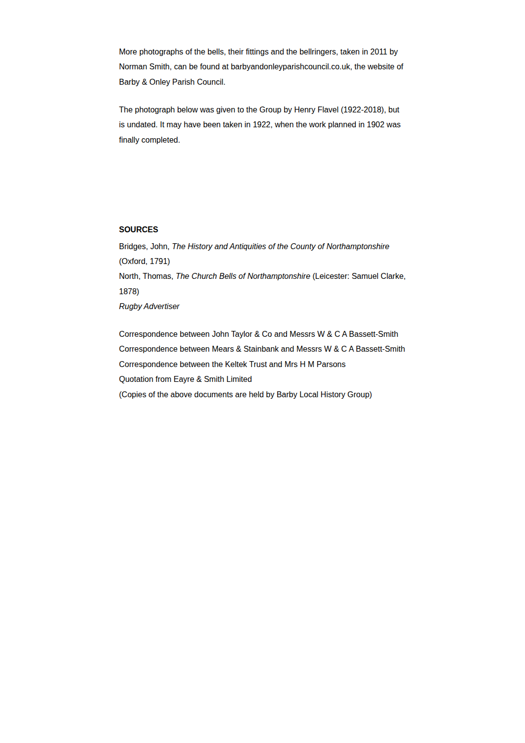More photographs of the bells, their fittings and the bellringers, taken in 2011 by Norman Smith, can be found at barbyandonleyparishcouncil.co.uk, the website of Barby & Onley Parish Council.
The photograph below was given to the Group by Henry Flavel (1922-2018), but is undated. It may have been taken in 1922, when the work planned in 1902 was finally completed.
SOURCES
Bridges, John, The History and Antiquities of the County of Northamptonshire (Oxford, 1791)
North, Thomas, The Church Bells of Northamptonshire (Leicester: Samuel Clarke, 1878)
Rugby Advertiser
Correspondence between John Taylor & Co and Messrs W & C A Bassett-Smith
Correspondence between Mears & Stainbank and Messrs W & C A Bassett-Smith
Correspondence between the Keltek Trust and Mrs H M Parsons
Quotation from Eayre & Smith Limited
(Copies of the above documents are held by Barby Local History Group)